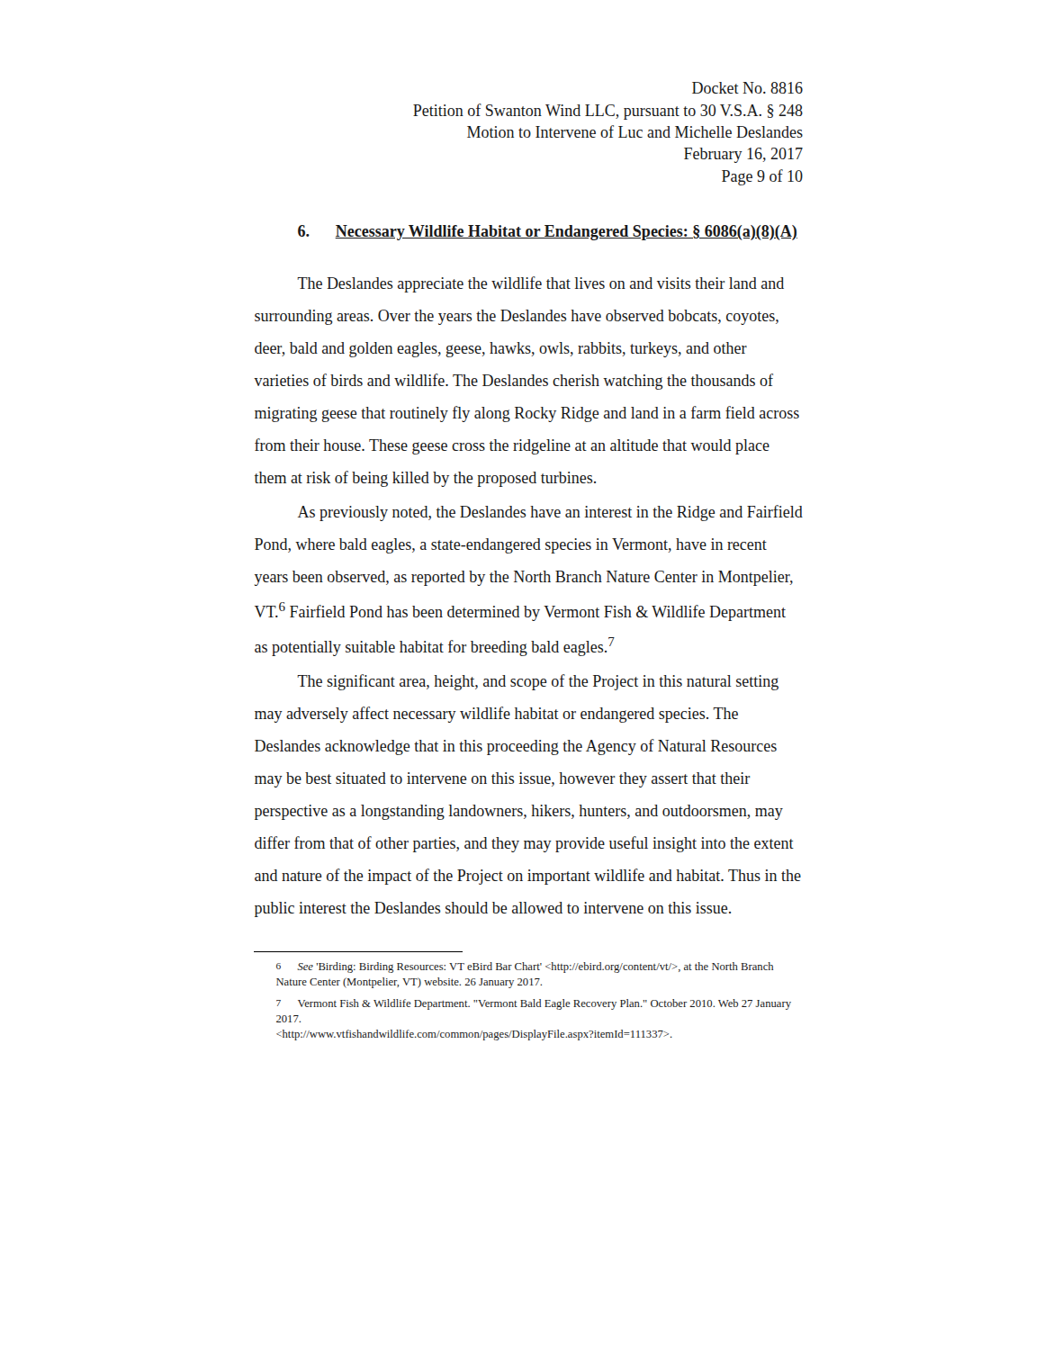Docket No. 8816
Petition of Swanton Wind LLC, pursuant to 30 V.S.A. § 248
Motion to Intervene of Luc and Michelle Deslandes
February 16, 2017
Page 9 of 10
6. Necessary Wildlife Habitat or Endangered Species: § 6086(a)(8)(A)
The Deslandes appreciate the wildlife that lives on and visits their land and surrounding areas. Over the years the Deslandes have observed bobcats, coyotes, deer, bald and golden eagles, geese, hawks, owls, rabbits, turkeys, and other varieties of birds and wildlife. The Deslandes cherish watching the thousands of migrating geese that routinely fly along Rocky Ridge and land in a farm field across from their house. These geese cross the ridgeline at an altitude that would place them at risk of being killed by the proposed turbines.
As previously noted, the Deslandes have an interest in the Ridge and Fairfield Pond, where bald eagles, a state-endangered species in Vermont, have in recent years been observed, as reported by the North Branch Nature Center in Montpelier, VT.6 Fairfield Pond has been determined by Vermont Fish & Wildlife Department as potentially suitable habitat for breeding bald eagles.7
The significant area, height, and scope of the Project in this natural setting may adversely affect necessary wildlife habitat or endangered species. The Deslandes acknowledge that in this proceeding the Agency of Natural Resources may be best situated to intervene on this issue, however they assert that their perspective as a longstanding landowners, hikers, hunters, and outdoorsmen, may differ from that of other parties, and they may provide useful insight into the extent and nature of the impact of the Project on important wildlife and habitat. Thus in the public interest the Deslandes should be allowed to intervene on this issue.
6See 'Birding: Birding Resources: VT eBird Bar Chart' <http://ebird.org/content/vt/>, at the North Branch Nature Center (Montpelier, VT) website. 26 January 2017.
7Vermont Fish & Wildlife Department. "Vermont Bald Eagle Recovery Plan." October 2010. Web 27 January 2017.
<http://www.vtfishandwildlife.com/common/pages/DisplayFile.aspx?itemId=111337>.